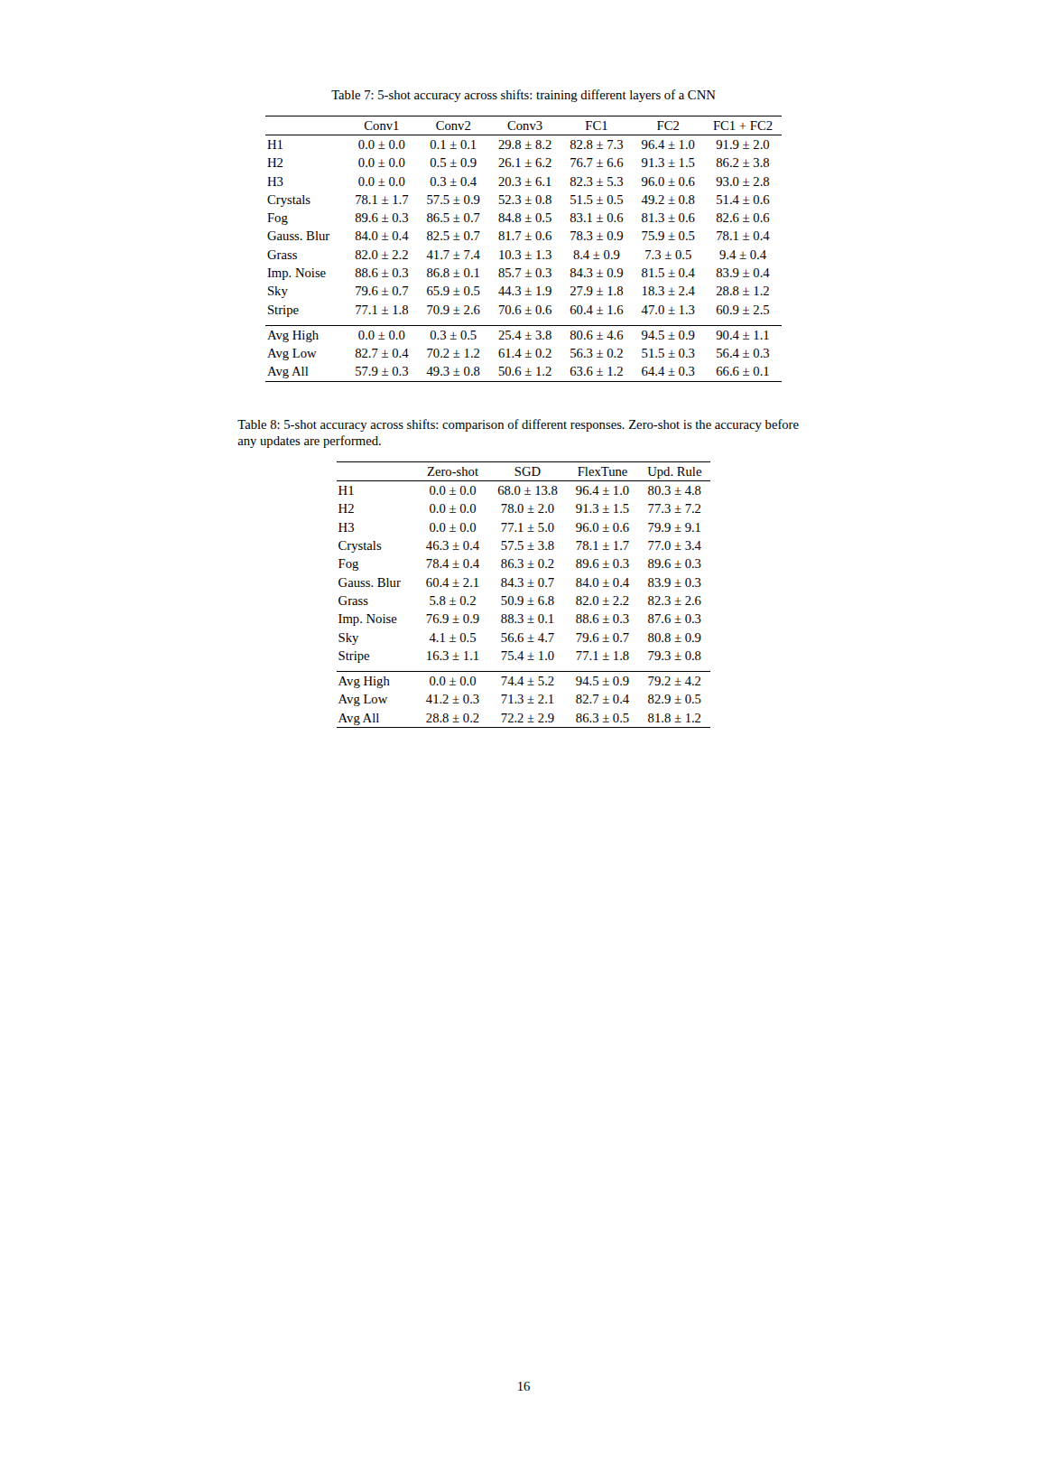Table 7: 5-shot accuracy across shifts: training different layers of a CNN
| | Conv1 | Conv2 | Conv3 | FC1 | FC2 | FC1 + FC2 |
| --- | --- | --- | --- | --- | --- | --- |
| H1 | 0.0 ± 0.0 | 0.1 ± 0.1 | 29.8 ± 8.2 | 82.8 ± 7.3 | 96.4 ± 1.0 | 91.9 ± 2.0 |
| H2 | 0.0 ± 0.0 | 0.5 ± 0.9 | 26.1 ± 6.2 | 76.7 ± 6.6 | 91.3 ± 1.5 | 86.2 ± 3.8 |
| H3 | 0.0 ± 0.0 | 0.3 ± 0.4 | 20.3 ± 6.1 | 82.3 ± 5.3 | 96.0 ± 0.6 | 93.0 ± 2.8 |
| Crystals | 78.1 ± 1.7 | 57.5 ± 0.9 | 52.3 ± 0.8 | 51.5 ± 0.5 | 49.2 ± 0.8 | 51.4 ± 0.6 |
| Fog | 89.6 ± 0.3 | 86.5 ± 0.7 | 84.8 ± 0.5 | 83.1 ± 0.6 | 81.3 ± 0.6 | 82.6 ± 0.6 |
| Gauss. Blur | 84.0 ± 0.4 | 82.5 ± 0.7 | 81.7 ± 0.6 | 78.3 ± 0.9 | 75.9 ± 0.5 | 78.1 ± 0.4 |
| Grass | 82.0 ± 2.2 | 41.7 ± 7.4 | 10.3 ± 1.3 | 8.4 ± 0.9 | 7.3 ± 0.5 | 9.4 ± 0.4 |
| Imp. Noise | 88.6 ± 0.3 | 86.8 ± 0.1 | 85.7 ± 0.3 | 84.3 ± 0.9 | 81.5 ± 0.4 | 83.9 ± 0.4 |
| Sky | 79.6 ± 0.7 | 65.9 ± 0.5 | 44.3 ± 1.9 | 27.9 ± 1.8 | 18.3 ± 2.4 | 28.8 ± 1.2 |
| Stripe | 77.1 ± 1.8 | 70.9 ± 2.6 | 70.6 ± 0.6 | 60.4 ± 1.6 | 47.0 ± 1.3 | 60.9 ± 2.5 |
| Avg High | 0.0 ± 0.0 | 0.3 ± 0.5 | 25.4 ± 3.8 | 80.6 ± 4.6 | 94.5 ± 0.9 | 90.4 ± 1.1 |
| Avg Low | 82.7 ± 0.4 | 70.2 ± 1.2 | 61.4 ± 0.2 | 56.3 ± 0.2 | 51.5 ± 0.3 | 56.4 ± 0.3 |
| Avg All | 57.9 ± 0.3 | 49.3 ± 0.8 | 50.6 ± 1.2 | 63.6 ± 1.2 | 64.4 ± 0.3 | 66.6 ± 0.1 |
Table 8: 5-shot accuracy across shifts: comparison of different responses. Zero-shot is the accuracy before any updates are performed.
| | Zero-shot | SGD | FlexTune | Upd. Rule |
| --- | --- | --- | --- | --- |
| H1 | 0.0 ± 0.0 | 68.0 ± 13.8 | 96.4 ± 1.0 | 80.3 ± 4.8 |
| H2 | 0.0 ± 0.0 | 78.0 ± 2.0 | 91.3 ± 1.5 | 77.3 ± 7.2 |
| H3 | 0.0 ± 0.0 | 77.1 ± 5.0 | 96.0 ± 0.6 | 79.9 ± 9.1 |
| Crystals | 46.3 ± 0.4 | 57.5 ± 3.8 | 78.1 ± 1.7 | 77.0 ± 3.4 |
| Fog | 78.4 ± 0.4 | 86.3 ± 0.2 | 89.6 ± 0.3 | 89.6 ± 0.3 |
| Gauss. Blur | 60.4 ± 2.1 | 84.3 ± 0.7 | 84.0 ± 0.4 | 83.9 ± 0.3 |
| Grass | 5.8 ± 0.2 | 50.9 ± 6.8 | 82.0 ± 2.2 | 82.3 ± 2.6 |
| Imp. Noise | 76.9 ± 0.9 | 88.3 ± 0.1 | 88.6 ± 0.3 | 87.6 ± 0.3 |
| Sky | 4.1 ± 0.5 | 56.6 ± 4.7 | 79.6 ± 0.7 | 80.8 ± 0.9 |
| Stripe | 16.3 ± 1.1 | 75.4 ± 1.0 | 77.1 ± 1.8 | 79.3 ± 0.8 |
| Avg High | 0.0 ± 0.0 | 74.4 ± 5.2 | 94.5 ± 0.9 | 79.2 ± 4.2 |
| Avg Low | 41.2 ± 0.3 | 71.3 ± 2.1 | 82.7 ± 0.4 | 82.9 ± 0.5 |
| Avg All | 28.8 ± 0.2 | 72.2 ± 2.9 | 86.3 ± 0.5 | 81.8 ± 1.2 |
16